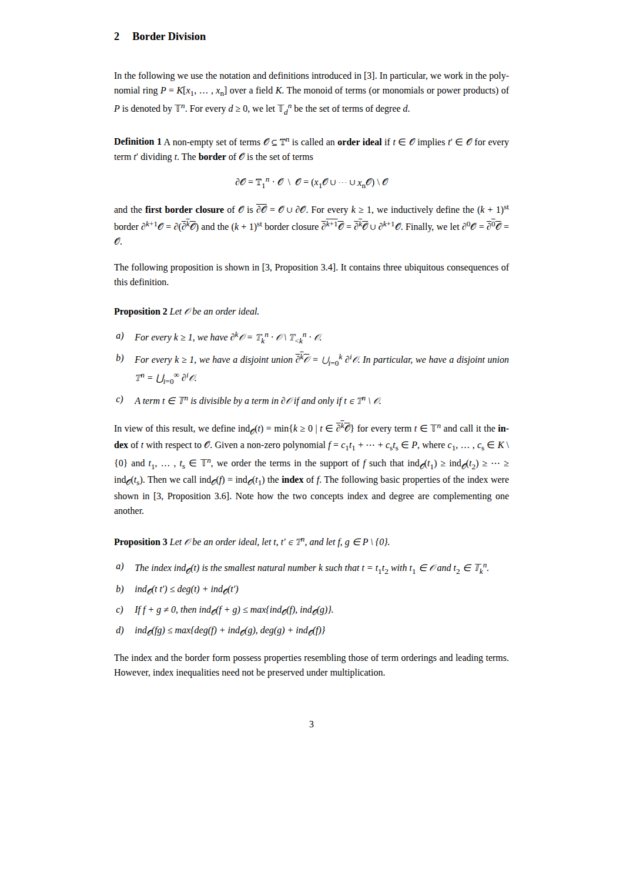2 Border Division
In the following we use the notation and definitions introduced in [3]. In particular, we work in the polynomial ring P = K[x1, … , xn] over a field K. The monoid of terms (or monomials or power products) of P is denoted by 𝕋n. For every d ≥ 0, we let 𝕋dn be the set of terms of degree d.
Definition 1 A non-empty set of terms 𝒪 ⊆ 𝕋n is called an order ideal if t ∈ 𝒪 implies t′ ∈ 𝒪 for every term t′ dividing t. The border of 𝒪 is the set of terms
∂𝒪 = 𝕋1n · 𝒪 \ 𝒪 = (x1𝒪 ∪ ⋯ ∪ xn 𝒪) \ 𝒪
and the first border closure of 𝒪 is ∂𝒪 = 𝒪 ∪ ∂𝒪. For every k ≥ 1, we inductively define the (k + 1)st border ∂k+1𝒪 = ∂(∂k𝒪) and the (k + 1)st border closure ∂k+1𝒪 = ∂k𝒪 ∪ ∂k+1𝒪. Finally, we let ∂0𝒪 = ∂0𝒪 = 𝒪.
The following proposition is shown in [3, Proposition 3.4]. It contains three ubiquitous consequences of this definition.
Proposition 2 Let 𝒪 be an order ideal.
a) For every k ≥ 1, we have ∂k𝒪 = 𝕋kn · 𝒪 \ 𝕋<kn · 𝒪.
b) For every k ≥ 1, we have a disjoint union ∂k𝒪 = ⋃i=0k ∂i𝒪. In particular, we have a disjoint union 𝕋n = ⋃i=0∞ ∂i𝒪.
c) A term t ∈ 𝕋n is divisible by a term in ∂𝒪 if and only if t ∈ 𝕋n \ 𝒪.
In view of this result, we define ind𝒪(t) = min{k ≥ 0 | t ∈ ∂k𝒪} for every term t ∈ 𝕋n and call it the index of t with respect to 𝒪. Given a non-zero polynomial f = c1t1 + ⋯ + csts ∈ P, where c1, … , cs ∈ K \ {0} and t1, … , ts ∈ 𝕋n, we order the terms in the support of f such that ind𝒪(t1) ≥ ind𝒪(t2) ≥ ⋯ ≥ ind𝒪(ts). Then we call ind𝒪(f) = ind𝒪(t1) the index of f. The following basic properties of the index were shown in [3, Proposition 3.6]. Note how the two concepts index and degree are complementing one another.
Proposition 3 Let 𝒪 be an order ideal, let t, t′ ∈ 𝕋n, and let f, g ∈ P \ {0}.
a) The index ind𝒪(t) is the smallest natural number k such that t = t1t2 with t1 ∈ 𝒪 and t2 ∈ 𝕋kn.
b) ind𝒪(t t′) ≤ deg(t) + ind𝒪(t′)
c) If f + g ≠ 0, then ind𝒪(f + g) ≤ max{ind𝒪(f), ind𝒪(g)}.
d) ind𝒪(fg) ≤ max{deg(f) + ind𝒪(g), deg(g) + ind𝒪(f)}
The index and the border form possess properties resembling those of term orderings and leading terms. However, index inequalities need not be preserved under multiplication.
3